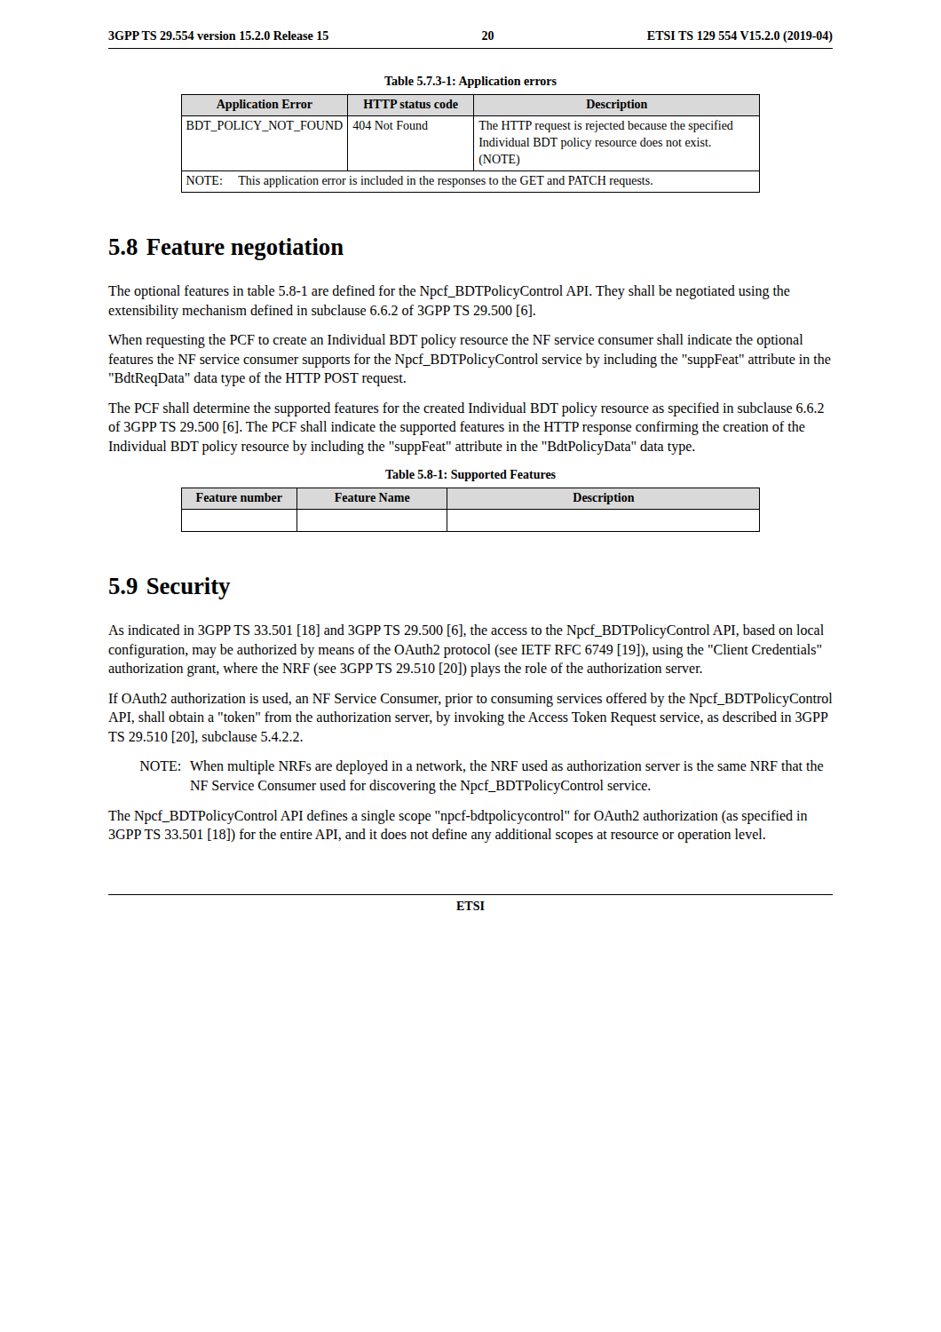3GPP TS 29.554 version 15.2.0 Release 15 20 ETSI TS 129 554 V15.2.0 (2019-04)
Table 5.7.3-1: Application errors
| Application Error | HTTP status code | Description |
| --- | --- | --- |
| BDT_POLICY_NOT_FOUND | 404 Not Found | The HTTP request is rejected because the specified Individual BDT policy resource does not exist. (NOTE) |
| NOTE: This application error is included in the responses to the GET and PATCH requests. |
5.8 Feature negotiation
The optional features in table 5.8-1 are defined for the Npcf_BDTPolicyControl API. They shall be negotiated using the extensibility mechanism defined in subclause 6.6.2 of 3GPP TS 29.500 [6].
When requesting the PCF to create an Individual BDT policy resource the NF service consumer shall indicate the optional features the NF service consumer supports for the Npcf_BDTPolicyControl service by including the "suppFeat" attribute in the "BdtReqData" data type of the HTTP POST request.
The PCF shall determine the supported features for the created Individual BDT policy resource as specified in subclause 6.6.2 of 3GPP TS 29.500 [6]. The PCF shall indicate the supported features in the HTTP response confirming the creation of the Individual BDT policy resource by including the "suppFeat" attribute in the "BdtPolicyData" data type.
Table 5.8-1: Supported Features
| Feature number | Feature Name | Description |
| --- | --- | --- |
5.9 Security
As indicated in 3GPP TS 33.501 [18] and 3GPP TS 29.500 [6], the access to the Npcf_BDTPolicyControl API, based on local configuration, may be authorized by means of the OAuth2 protocol (see IETF RFC 6749 [19]), using the "Client Credentials" authorization grant, where the NRF (see 3GPP TS 29.510 [20]) plays the role of the authorization server.
If OAuth2 authorization is used, an NF Service Consumer, prior to consuming services offered by the Npcf_BDTPolicyControl API, shall obtain a "token" from the authorization server, by invoking the Access Token Request service, as described in 3GPP TS 29.510 [20], subclause 5.4.2.2.
NOTE: When multiple NRFs are deployed in a network, the NRF used as authorization server is the same NRF that the NF Service Consumer used for discovering the Npcf_BDTPolicyControl service.
The Npcf_BDTPolicyControl API defines a single scope "npcf-bdtpolicycontrol" for OAuth2 authorization (as specified in 3GPP TS 33.501 [18]) for the entire API, and it does not define any additional scopes at resource or operation level.
ETSI